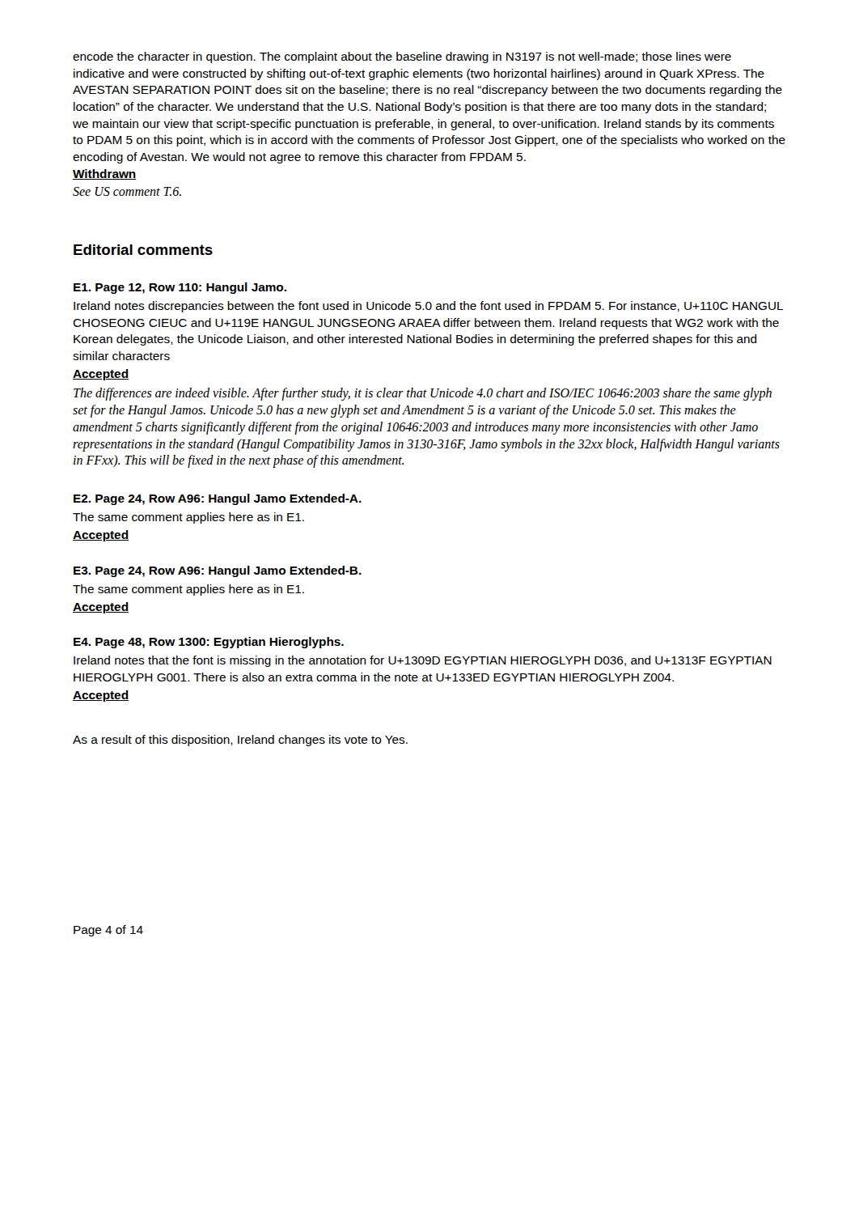encode the character in question. The complaint about the baseline drawing in N3197 is not well-made; those lines were indicative and were constructed by shifting out-of-text graphic elements (two horizontal hairlines) around in Quark XPress. The AVESTAN SEPARATION POINT does sit on the baseline; there is no real “discrepancy between the two documents regarding the location” of the character. We understand that the U.S. National Body’s position is that there are too many dots in the standard; we maintain our view that script-specific punctuation is preferable, in general, to over-unification. Ireland stands by its comments to PDAM 5 on this point, which is in accord with the comments of Professor Jost Gippert, one of the specialists who worked on the encoding of Avestan. We would not agree to remove this character from FPDAM 5.
Withdrawn
See US comment T.6.
Editorial comments
E1. Page 12, Row 110: Hangul Jamo.
Ireland notes discrepancies between the font used in Unicode 5.0 and the font used in FPDAM 5. For instance, U+110C HANGUL CHOSEONG CIEUC and U+119E HANGUL JUNGSEONG ARAEA differ between them. Ireland requests that WG2 work with the Korean delegates, the Unicode Liaison, and other interested National Bodies in determining the preferred shapes for this and similar characters
Accepted
The differences are indeed visible. After further study, it is clear that Unicode 4.0 chart and ISO/IEC 10646:2003 share the same glyph set for the Hangul Jamos. Unicode 5.0 has a new glyph set and Amendment 5 is a variant of the Unicode 5.0 set. This makes the amendment 5 charts significantly different from the original 10646:2003 and introduces many more inconsistencies with other Jamo representations in the standard (Hangul Compatibility Jamos in 3130-316F, Jamo symbols in the 32xx block, Halfwidth Hangul variants in FFxx). This will be fixed in the next phase of this amendment.
E2. Page 24, Row A96: Hangul Jamo Extended-A.
The same comment applies here as in E1.
Accepted
E3. Page 24, Row A96: Hangul Jamo Extended-B.
The same comment applies here as in E1.
Accepted
E4. Page 48, Row 1300: Egyptian Hieroglyphs.
Ireland notes that the font is missing in the annotation for U+1309D EGYPTIAN HIEROGLYPH D036, and U+1313F EGYPTIAN HIEROGLYPH G001. There is also an extra comma in the note at U+133ED EGYPTIAN HIEROGLYPH Z004.
Accepted
As a result of this disposition, Ireland changes its vote to Yes.
Page 4 of 14